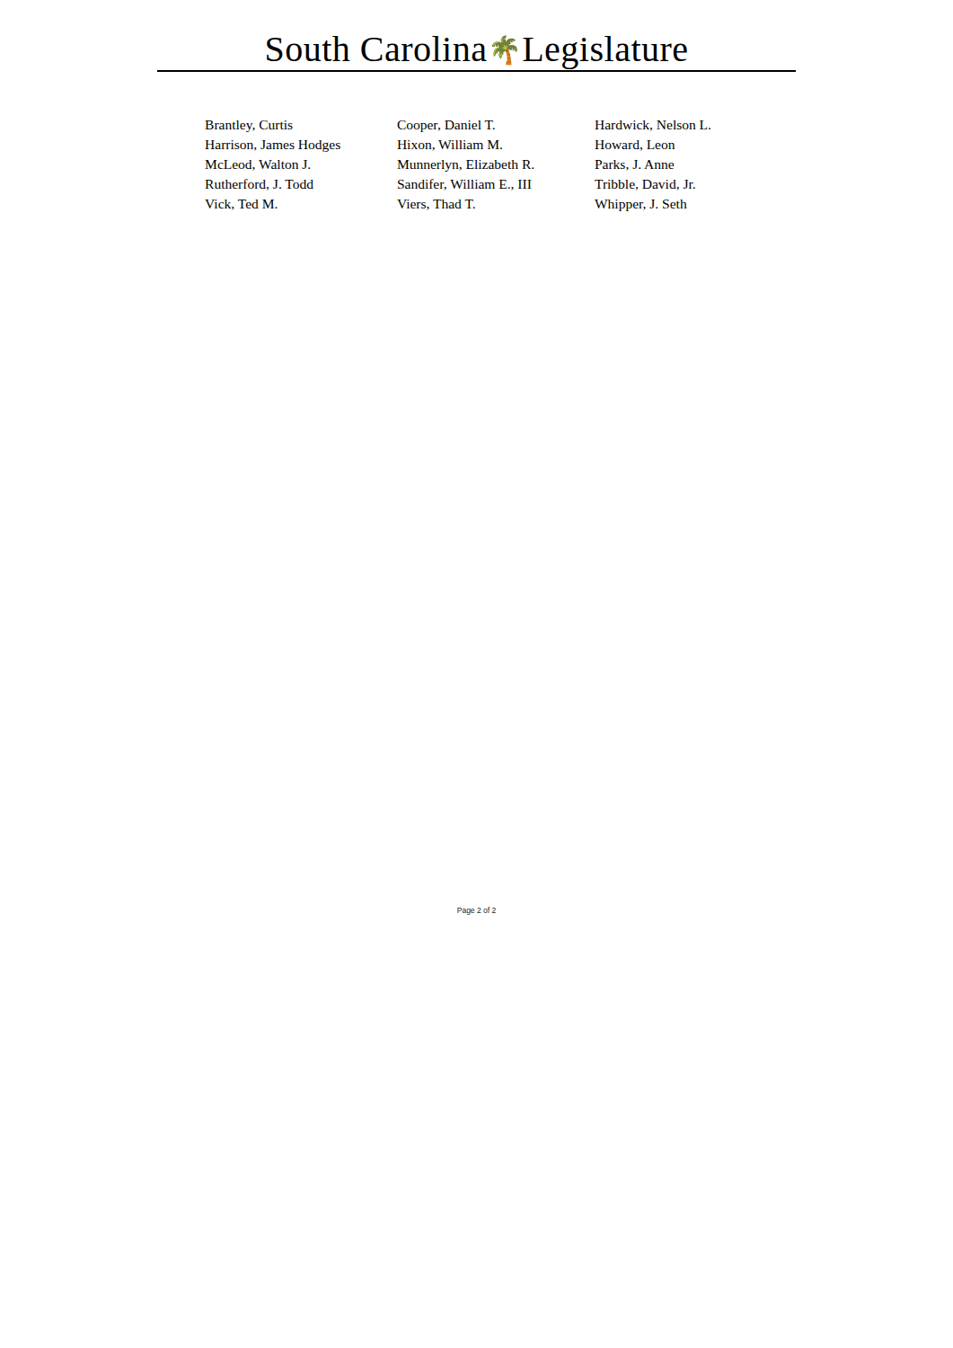South Carolina🌴Legislature
| Brantley, Curtis | Cooper, Daniel T. | Hardwick, Nelson L. |
| Harrison, James Hodges | Hixon, William M. | Howard, Leon |
| McLeod, Walton J. | Munnerlyn, Elizabeth R. | Parks, J. Anne |
| Rutherford, J. Todd | Sandifer, William E., III | Tribble, David, Jr. |
| Vick, Ted M. | Viers, Thad T. | Whipper, J. Seth |
Page 2 of 2